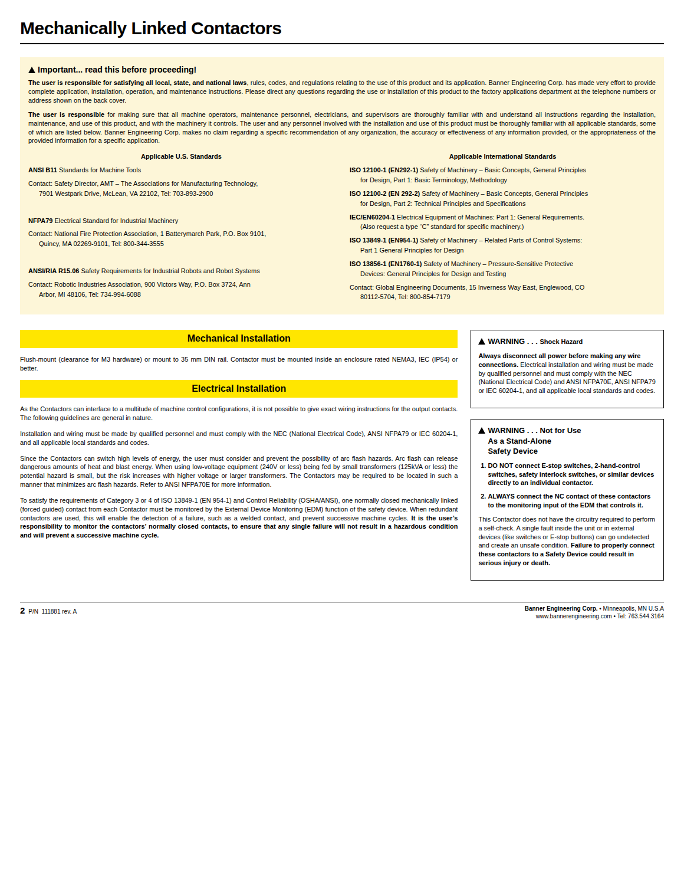Mechanically Linked Contactors
Important... read this before proceeding!
The user is responsible for satisfying all local, state, and national laws, rules, codes, and regulations relating to the use of this product and its application. Banner Engineering Corp. has made very effort to provide complete application, installation, operation, and maintenance instructions. Please direct any questions regarding the use or installation of this product to the factory applications department at the telephone numbers or address shown on the back cover.
The user is responsible for making sure that all machine operators, maintenance personnel, electricians, and supervisors are thoroughly familiar with and understand all instructions regarding the installation, maintenance, and use of this product, and with the machinery it controls. The user and any personnel involved with the installation and use of this product must be thoroughly familiar with all applicable standards, some of which are listed below. Banner Engineering Corp. makes no claim regarding a specific recommendation of any organization, the accuracy or effectiveness of any information provided, or the appropriateness of the provided information for a specific application.
Applicable U.S. Standards
ANSI B11 Standards for Machine Tools
Contact: Safety Director, AMT – The Associations for Manufacturing Technology,
7901 Westpark Drive, McLean, VA 22102, Tel: 703-893-2900
NFPA79 Electrical Standard for Industrial Machinery
Contact: National Fire Protection Association, 1 Batterymarch Park, P.O. Box 9101,
Quincy, MA 02269-9101, Tel: 800-344-3555
ANSI/RIA R15.06 Safety Requirements for Industrial Robots and Robot Systems
Contact: Robotic Industries Association, 900 Victors Way, P.O. Box 3724, Ann
Arbor, MI 48106, Tel: 734-994-6088
Applicable International Standards
ISO 12100-1 (EN292-1) Safety of Machinery – Basic Concepts, General Principles
for Design, Part 1: Basic Terminology, Methodology
ISO 12100-2 (EN 292-2) Safety of Machinery – Basic Concepts, General Principles
for Design, Part 2: Technical Principles and Specifications
IEC/EN60204-1 Electrical Equipment of Machines: Part 1: General Requirements.
(Also request a type “C” standard for specific machinery.)
ISO 13849-1 (EN954-1) Safety of Machinery – Related Parts of Control Systems:
Part 1 General Principles for Design
ISO 13856-1 (EN1760-1) Safety of Machinery – Pressure-Sensitive Protective
Devices: General Principles for Design and Testing
Contact: Global Engineering Documents, 15 Inverness Way East, Englewood, CO
80112-5704, Tel: 800-854-7179
Mechanical Installation
Flush-mount (clearance for M3 hardware) or mount to 35 mm DIN rail. Contactor must be mounted inside an enclosure rated NEMA3, IEC (IP54) or better.
Electrical Installation
As the Contactors can interface to a multitude of machine control configurations, it is not possible to give exact wiring instructions for the output contacts. The following guidelines are general in nature.
Installation and wiring must be made by qualified personnel and must comply with the NEC (National Electrical Code), ANSI NFPA79 or IEC 60204-1, and all applicable local standards and codes.
Since the Contactors can switch high levels of energy, the user must consider and prevent the possibility of arc flash hazards. Arc flash can release dangerous amounts of heat and blast energy. When using low-voltage equipment (240V or less) being fed by small transformers (125kVA or less) the potential hazard is small, but the risk increases with higher voltage or larger transformers. The Contactors may be required to be located in such a manner that minimizes arc flash hazards. Refer to ANSI NFPA70E for more information.
To satisfy the requirements of Category 3 or 4 of ISO 13849-1 (EN 954-1) and Control Reliability (OSHA/ANSI), one normally closed mechanically linked (forced guided) contact from each Contactor must be monitored by the External Device Monitoring (EDM) function of the safety device. When redundant contactors are used, this will enable the detection of a failure, such as a welded contact, and prevent successive machine cycles. It is the user’s responsibility to monitor the contactors’ normally closed contacts, to ensure that any single failure will not result in a hazardous condition and will prevent a successive machine cycle.
WARNING . . . Shock Hazard
Always disconnect all power before making any wire connections. Electrical installation and wiring must be made by qualified personnel and must comply with the NEC (National Electrical Code) and ANSI NFPA70E, ANSI NFPA79 or IEC 60204-1, and all applicable local standards and codes.
WARNING . . . Not for Use
As a Stand-Alone
Safety Device
DO NOT connect E-stop switches, 2-hand-control switches, safety interlock switches, or similar devices directly to an individual contactor.
ALWAYS connect the NC contact of these contactors to the monitoring input of the EDM that controls it.
This Contactor does not have the circuitry required to perform a self-check. A single fault inside the unit or in external devices (like switches or E-stop buttons) can go undetected and create an unsafe condition. Failure to properly connect these contactors to a Safety Device could result in serious injury or death.
2 P/N 111881 rev. A
Banner Engineering Corp. • Minneapolis, MN U.S.A
www.bannerengineering.com • Tel: 763.544.3164